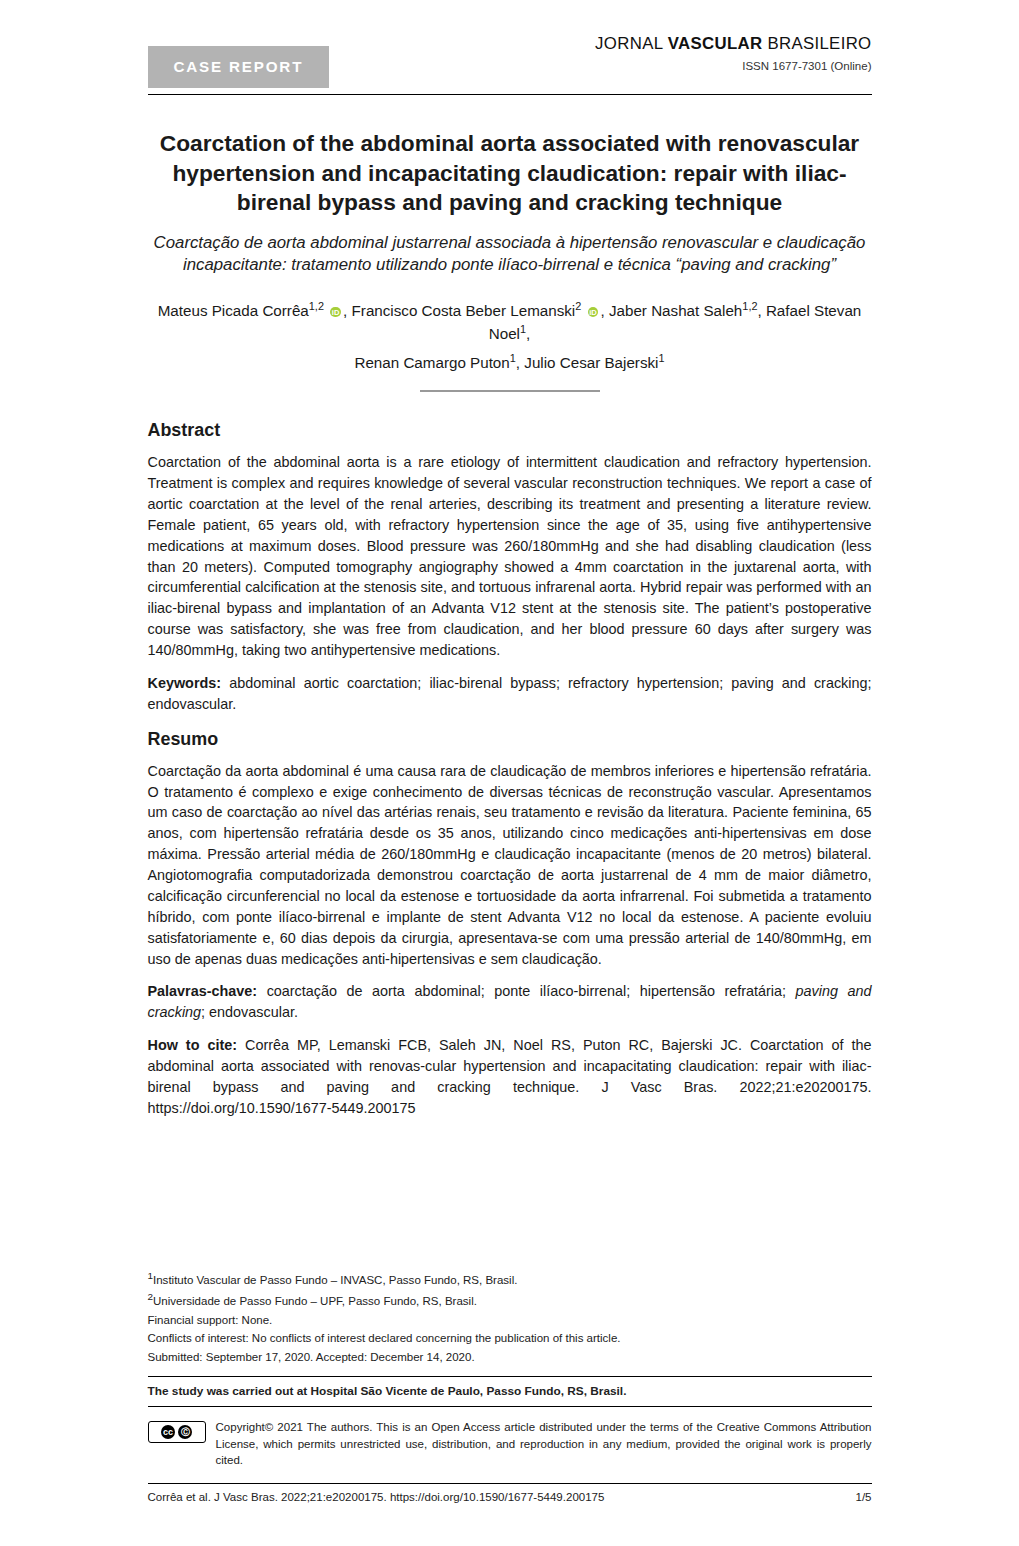Case Report
JORNAL VASCULAR BRASILEIRO
ISSN 1677-7301 (Online)
Coarctation of the abdominal aorta associated with renovascular hypertension and incapacitating claudication: repair with iliac-birenal bypass and paving and cracking technique
Coarctação de aorta abdominal justarrenal associada à hipertensão renovascular e claudicação incapacitante: tratamento utilizando ponte ilíaco-birrenal e técnica “paving and cracking”
Mateus Picada Corrêa1,2 , Francisco Costa Beber Lemanski2 , Jaber Nashat Saleh1,2, Rafael Stevan Noel1,
Renan Camargo Puton1, Julio Cesar Bajerski1
Abstract
Coarctation of the abdominal aorta is a rare etiology of intermittent claudication and refractory hypertension. Treatment is complex and requires knowledge of several vascular reconstruction techniques. We report a case of aortic coarctation at the level of the renal arteries, describing its treatment and presenting a literature review. Female patient, 65 years old, with refractory hypertension since the age of 35, using five antihypertensive medications at maximum doses. Blood pressure was 260/180mmHg and she had disabling claudication (less than 20 meters). Computed tomography angiography showed a 4mm coarctation in the juxtarenal aorta, with circumferential calcification at the stenosis site, and tortuous infrarenal aorta. Hybrid repair was performed with an iliac-birenal bypass and implantation of an Advanta V12 stent at the stenosis site. The patient’s postoperative course was satisfactory, she was free from claudication, and her blood pressure 60 days after surgery was 140/80mmHg, taking two antihypertensive medications.
Keywords: abdominal aortic coarctation; iliac-birenal bypass; refractory hypertension; paving and cracking; endovascular.
Resumo
Coarctação da aorta abdominal é uma causa rara de claudicação de membros inferiores e hipertensão refratária. O tratamento é complexo e exige conhecimento de diversas técnicas de reconstrução vascular. Apresentamos um caso de coarctação ao nível das artérias renais, seu tratamento e revisão da literatura. Paciente feminina, 65 anos, com hipertensão refratária desde os 35 anos, utilizando cinco medicações anti-hipertensivas em dose máxima. Pressão arterial média de 260/180mmHg e claudicação incapacitante (menos de 20 metros) bilateral. Angiotomografia computadorizada demonstrou coarctação de aorta justarrenal de 4 mm de maior diâmetro, calcificação circunferencial no local da estenose e tortuosidade da aorta infrarrenal. Foi submetida a tratamento híbrido, com ponte ilíaco-birrenal e implante de stent Advanta V12 no local da estenose. A paciente evoluiu satisfatoriamente e, 60 dias depois da cirurgia, apresentava-se com uma pressão arterial de 140/80mmHg, em uso de apenas duas medicações anti-hipertensivas e sem claudicação.
Palavras-chave: coarctação de aorta abdominal; ponte ilíaco-birrenal; hipertensão refratária; paving and cracking; endovascular.
How to cite: Corrêa MP, Lemanski FCB, Saleh JN, Noel RS, Puton RC, Bajerski JC. Coarctation of the abdominal aorta associated with renovas-cular hypertension and incapacitating claudication: repair with iliac-birenal bypass and paving and cracking technique. J Vasc Bras. 2022;21:e20200175. https://doi.org/10.1590/1677-5449.200175
1Instituto Vascular de Passo Fundo – INVASC, Passo Fundo, RS, Brasil.
2Universidade de Passo Fundo – UPF, Passo Fundo, RS, Brasil.
Financial support: None.
Conflicts of interest: No conflicts of interest declared concerning the publication of this article.
Submitted: September 17, 2020. Accepted: December 14, 2020.
The study was carried out at Hospital São Vicente de Paulo, Passo Fundo, RS, Brasil.
ccⒸ
Copyright© 2021 The authors. This is an Open Access article distributed under the terms of the Creative Commons Attribution License, which permits unrestricted use, distribution, and reproduction in any medium, provided the original work is properly cited.
Corrêa et al. J Vasc Bras. 2022;21:e20200175. https://doi.org/10.1590/1677-5449.200175
1/5